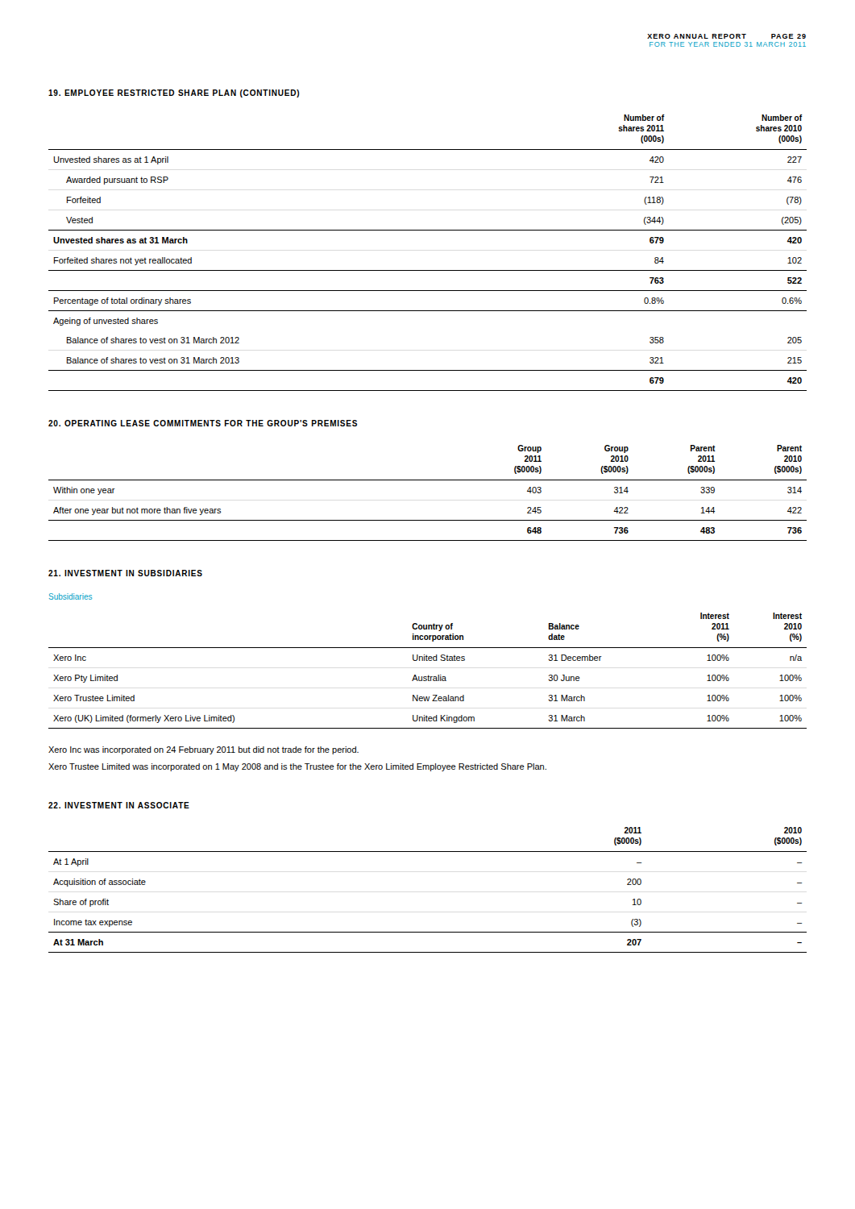XERO ANNUAL REPORT PAGE 29
FOR THE YEAR ENDED 31 MARCH 2011
19. Employee Restricted Share Plan (continued)
| | Number of shares 2011 (000s) | Number of shares 2010 (000s) |
| --- | --- | --- |
| Unvested shares as at 1 April | 420 | 227 |
| Awarded pursuant to RSP | 721 | 476 |
| Forfeited | (118) | (78) |
| Vested | (344) | (205) |
| Unvested shares as at 31 March | 679 | 420 |
| Forfeited shares not yet reallocated | 84 | 102 |
| | 763 | 522 |
| Percentage of total ordinary shares | 0.8% | 0.6% |
| Ageing of unvested shares | | |
| Balance of shares to vest on 31 March 2012 | 358 | 205 |
| Balance of shares to vest on 31 March 2013 | 321 | 215 |
| | 679 | 420 |
20. Operating lease commitments for the Group's premises
| | Group 2011 ($000s) | Group 2010 ($000s) | Parent 2011 ($000s) | Parent 2010 ($000s) |
| --- | --- | --- | --- | --- |
| Within one year | 403 | 314 | 339 | 314 |
| After one year but not more than five years | 245 | 422 | 144 | 422 |
| | 648 | 736 | 483 | 736 |
21. Investment in subsidiaries
Subsidiaries
| | Country of incorporation | Balance date | Interest 2011 (%) | Interest 2010 (%) |
| --- | --- | --- | --- | --- |
| Xero Inc | United States | 31 December | 100% | n/a |
| Xero Pty Limited | Australia | 30 June | 100% | 100% |
| Xero Trustee Limited | New Zealand | 31 March | 100% | 100% |
| Xero (UK) Limited (formerly Xero Live Limited) | United Kingdom | 31 March | 100% | 100% |
Xero Inc was incorporated on 24 February 2011 but did not trade for the period.
Xero Trustee Limited was incorporated on 1 May 2008 and is the Trustee for the Xero Limited Employee Restricted Share Plan.
22. Investment in associate
| | 2011 ($000s) | 2010 ($000s) |
| --- | --- | --- |
| At 1 April | – | – |
| Acquisition of associate | 200 | – |
| Share of profit | 10 | – |
| Income tax expense | (3) | – |
| At 31 March | 207 | – |